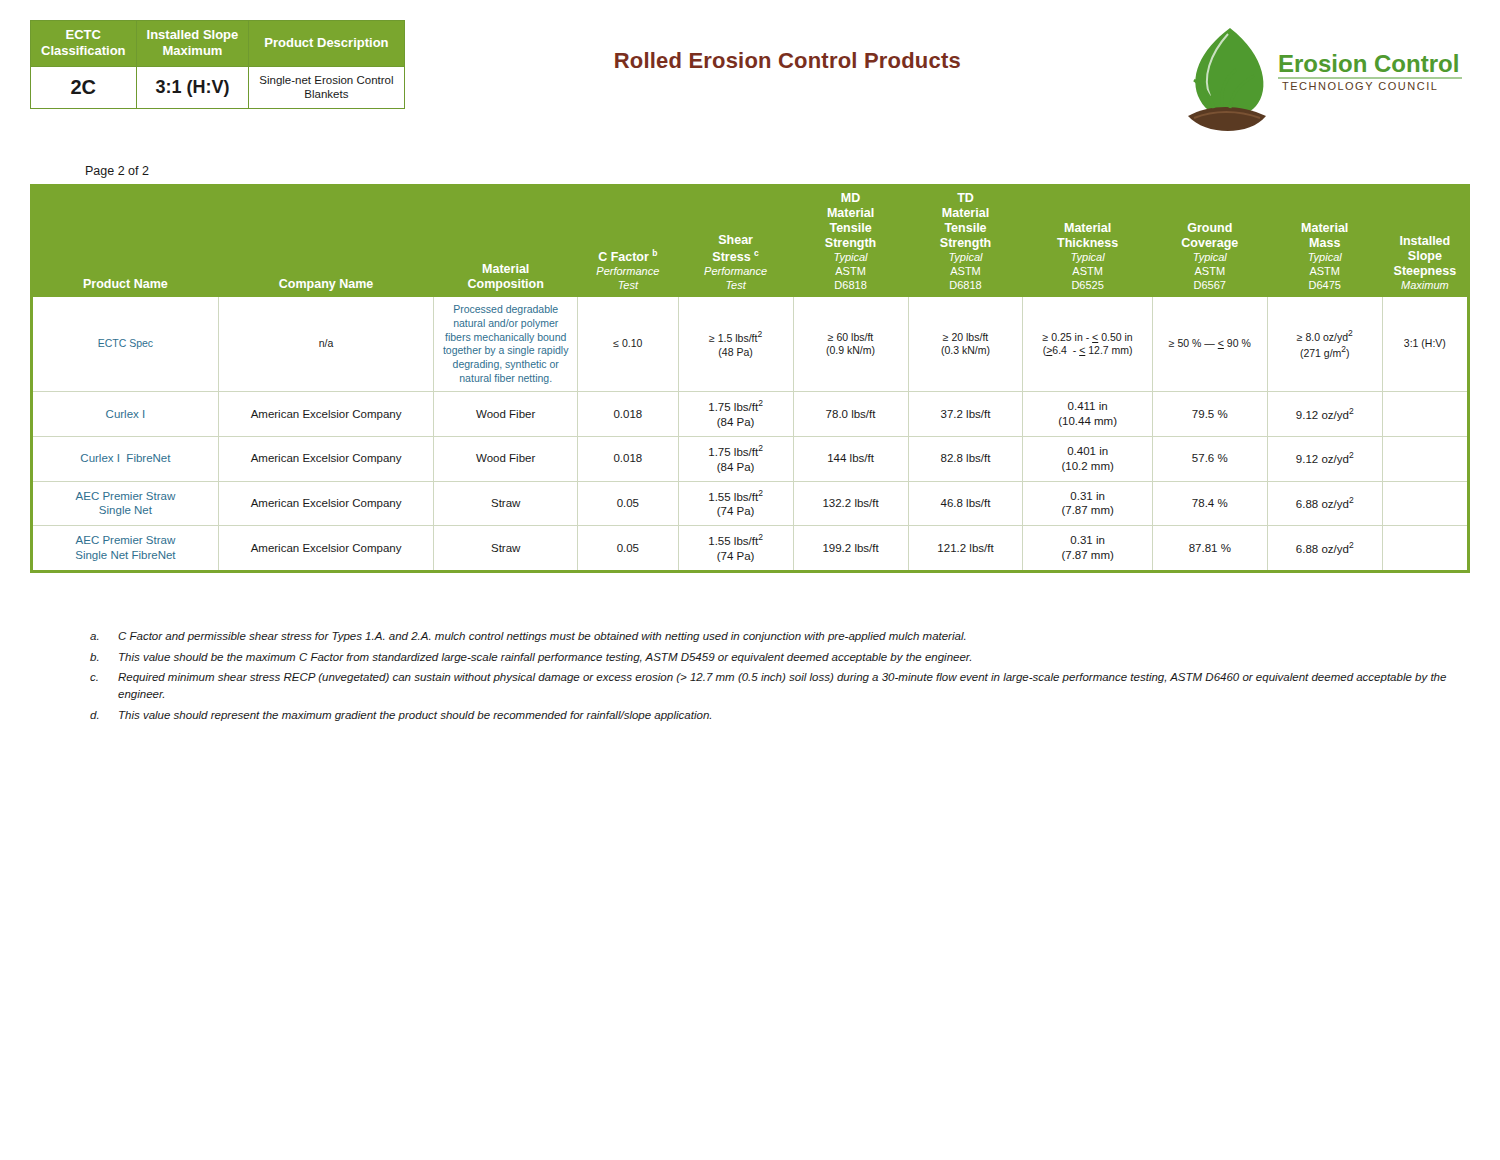| ECTC Classification | Installed Slope Maximum | Product Description |
| --- | --- | --- |
| 2C | 3:1 (H:V) | Single-net Erosion Control Blankets |
Rolled Erosion Control Products
Erosion Control TECHNOLOGY COUNCIL
Page 2 of 2
| Product Name | Company Name | Material Composition | C Factor b Performance Test | Shear Stress c Performance Test | MD Material Tensile Strength Typical ASTM D6818 | TD Material Tensile Strength Typical ASTM D6818 | Material Thickness Typical ASTM D6525 | Ground Coverage Typical ASTM D6567 | Material Mass Typical ASTM D6475 | Installed Slope Steepness Maximum |
| --- | --- | --- | --- | --- | --- | --- | --- | --- | --- | --- |
| ECTC Spec | n/a | Processed degradable natural and/or polymer fibers mechanically bound together by a single rapidly degrading, synthetic or natural fiber netting. | ≤ 0.10 | ≥ 1.5 lbs/ft 2 (48 Pa) | ≥ 60 lbs/ft (0.9 kN/m) | ≥ 20 lbs/ft (0.3 kN/m) | ≥ 0.25 in - < 0.50 in ( > 6.4 - < 12.7 mm) | ≥ 50 % — < 90 % | ≥ 8.0 oz/yd 2 (271 g/m 2 ) | 3:1 (H:V) |
| Curlex I | American Excelsior Company | Wood Fiber | 0.018 | 1.75 lbs/ft 2 (84 Pa) | 78.0 lbs/ft | 37.2 lbs/ft | 0.411 in (10.44 mm) | 79.5 % | 9.12 oz/yd 2 | |
| Curlex I FibreNet | American Excelsior Company | Wood Fiber | 0.018 | 1.75 lbs/ft 2 (84 Pa) | 144 lbs/ft | 82.8 lbs/ft | 0.401 in (10.2 mm) | 57.6 % | 9.12 oz/yd 2 | |
| AEC Premier Straw Single Net | American Excelsior Company | Straw | 0.05 | 1.55 lbs/ft 2 (74 Pa) | 132.2 lbs/ft | 46.8 lbs/ft | 0.31 in (7.87 mm) | 78.4 % | 6.88 oz/yd 2 | |
| AEC Premier Straw Single Net FibreNet | American Excelsior Company | Straw | 0.05 | 1.55 lbs/ft 2 (74 Pa) | 199.2 lbs/ft | 121.2 lbs/ft | 0.31 in (7.87 mm) | 87.81 % | 6.88 oz/yd 2 | |
a. C Factor and permissible shear stress for Types 1.A. and 2.A. mulch control nettings must be obtained with netting used in conjunction with pre-applied mulch material.
b. This value should be the maximum C Factor from standardized large-scale rainfall performance testing, ASTM D5459 or equivalent deemed acceptable by the engineer.
c. Required minimum shear stress RECP (unvegetated) can sustain without physical damage or excess erosion (> 12.7 mm (0.5 inch) soil loss) during a 30-minute flow event in large-scale performance testing, ASTM D6460 or equivalent deemed acceptable by the engineer.
d. This value should represent the maximum gradient the product should be recommended for rainfall/slope application.